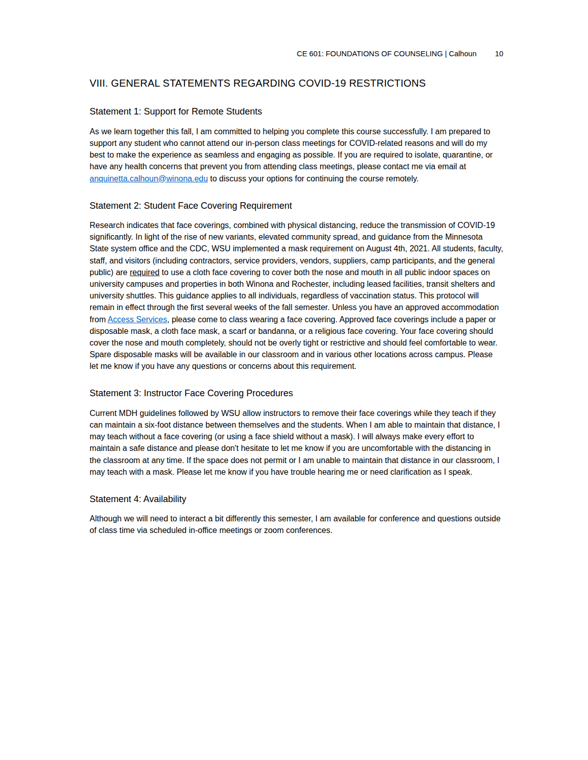CE 601: FOUNDATIONS OF COUNSELING | Calhoun 10
VIII. GENERAL STATEMENTS REGARDING COVID-19 RESTRICTIONS
Statement 1: Support for Remote Students
As we learn together this fall, I am committed to helping you complete this course successfully. I am prepared to support any student who cannot attend our in-person class meetings for COVID-related reasons and will do my best to make the experience as seamless and engaging as possible. If you are required to isolate, quarantine, or have any health concerns that prevent you from attending class meetings, please contact me via email at anquinetta.calhoun@winona.edu to discuss your options for continuing the course remotely.
Statement 2: Student Face Covering Requirement
Research indicates that face coverings, combined with physical distancing, reduce the transmission of COVID-19 significantly. In light of the rise of new variants, elevated community spread, and guidance from the Minnesota State system office and the CDC, WSU implemented a mask requirement on August 4th, 2021. All students, faculty, staff, and visitors (including contractors, service providers, vendors, suppliers, camp participants, and the general public) are required to use a cloth face covering to cover both the nose and mouth in all public indoor spaces on university campuses and properties in both Winona and Rochester, including leased facilities, transit shelters and university shuttles. This guidance applies to all individuals, regardless of vaccination status. This protocol will remain in effect through the first several weeks of the fall semester. Unless you have an approved accommodation from Access Services, please come to class wearing a face covering. Approved face coverings include a paper or disposable mask, a cloth face mask, a scarf or bandanna, or a religious face covering. Your face covering should cover the nose and mouth completely, should not be overly tight or restrictive and should feel comfortable to wear. Spare disposable masks will be available in our classroom and in various other locations across campus. Please let me know if you have any questions or concerns about this requirement.
Statement 3: Instructor Face Covering Procedures
Current MDH guidelines followed by WSU allow instructors to remove their face coverings while they teach if they can maintain a six-foot distance between themselves and the students. When I am able to maintain that distance, I may teach without a face covering (or using a face shield without a mask). I will always make every effort to maintain a safe distance and please don't hesitate to let me know if you are uncomfortable with the distancing in the classroom at any time. If the space does not permit or I am unable to maintain that distance in our classroom, I may teach with a mask. Please let me know if you have trouble hearing me or need clarification as I speak.
Statement 4: Availability
Although we will need to interact a bit differently this semester, I am available for conference and questions outside of class time via scheduled in-office meetings or zoom conferences.